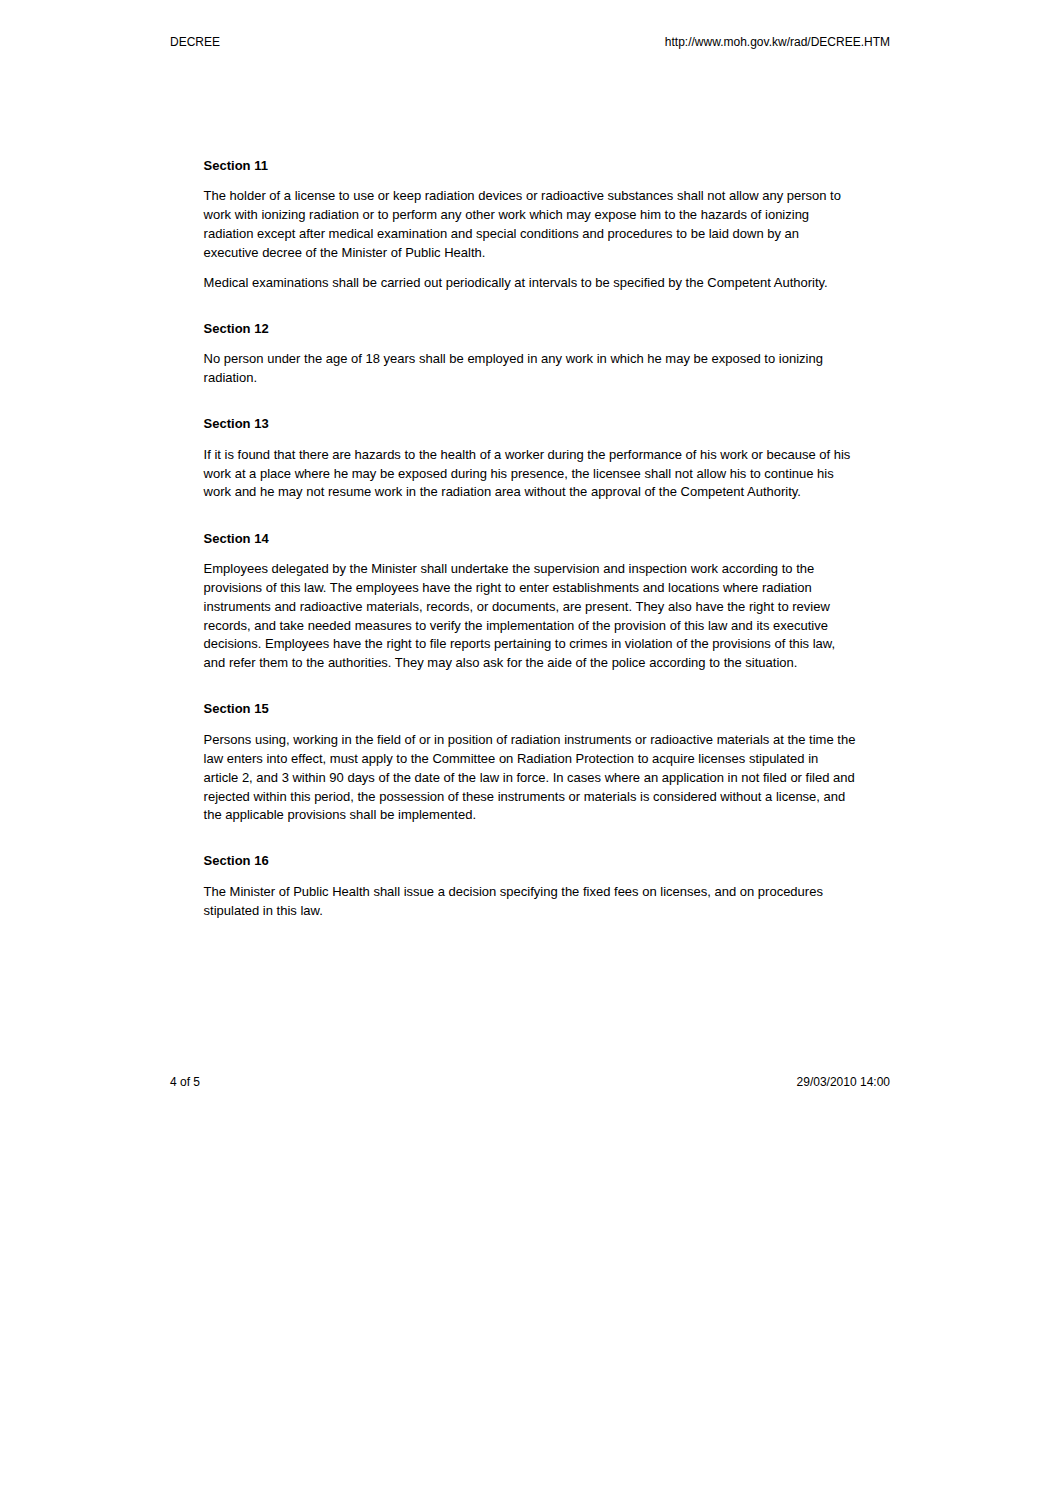DECREE
http://www.moh.gov.kw/rad/DECREE.HTM
Section 11
The holder of a license to use or keep radiation devices or radioactive substances shall not allow any person to work with ionizing radiation or to perform any other work which may expose him to the hazards of ionizing radiation except after medical examination and special conditions and procedures to be laid down by an executive decree of the Minister of Public Health.
Medical examinations shall be carried out periodically at intervals to be specified by the Competent Authority.
Section 12
No person under the age of 18 years shall be employed in any work in which he may be exposed to ionizing radiation.
Section 13
If it is found that there are hazards to the health of a worker during the performance of his work or because of his work at a place where he may be exposed during his presence, the licensee shall not allow his to continue his work and he may not resume work in the radiation area without the approval of the Competent Authority.
Section 14
Employees delegated by the Minister shall undertake the supervision and inspection work according to the provisions of this law. The employees have the right to enter establishments and locations where radiation instruments and radioactive materials, records, or documents, are present. They also have the right to review records, and take needed measures to verify the implementation of the provision of this law and its executive decisions. Employees have the right to file reports pertaining to crimes in violation of the provisions of this law, and refer them to the authorities. They may also ask for the aide of the police according to the situation.
Section 15
Persons using, working in the field of or in position of radiation instruments or radioactive materials at the time the law enters into effect, must apply to the Committee on Radiation Protection to acquire licenses stipulated in article 2, and 3 within 90 days of the date of the law in force. In cases where an application in not filed or filed and rejected within this period, the possession of these instruments or materials is considered without a license, and the applicable provisions shall be implemented.
Section 16
The Minister of Public Health shall issue a decision specifying the fixed fees on licenses, and on procedures stipulated in this law.
4 of 5
29/03/2010 14:00